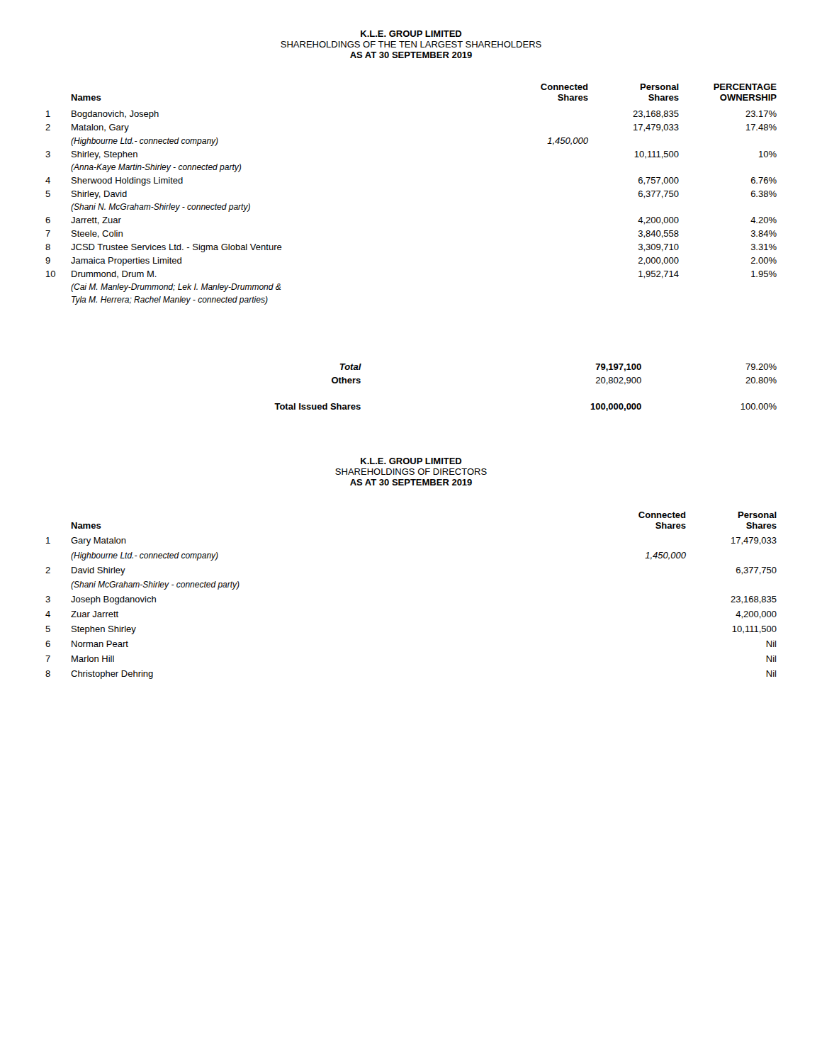K.L.E. GROUP LIMITED
SHAREHOLDINGS OF THE TEN LARGEST SHAREHOLDERS
AS AT 30 SEPTEMBER 2019
| | Names | Connected Shares | Personal Shares | PERCENTAGE OWNERSHIP |
| --- | --- | --- | --- | --- |
| 1 | Bogdanovich, Joseph | | 23,168,835 | 23.17% |
| 2 | Matalon, Gary | | 17,479,033 | 17.48% |
| | (Highbourne Ltd.- connected company) | 1,450,000 | | |
| 3 | Shirley, Stephen | | 10,111,500 | 10% |
| | (Anna-Kaye Martin-Shirley - connected party) | | | |
| 4 | Sherwood Holdings Limited | | 6,757,000 | 6.76% |
| 5 | Shirley, David | | 6,377,750 | 6.38% |
| | (Shani N. McGraham-Shirley - connected party) | | | |
| 6 | Jarrett, Zuar | | 4,200,000 | 4.20% |
| 7 | Steele, Colin | | 3,840,558 | 3.84% |
| 8 | JCSD Trustee Services Ltd. - Sigma Global Venture | | 3,309,710 | 3.31% |
| 9 | Jamaica Properties Limited | | 2,000,000 | 2.00% |
| 10 | Drummond, Drum M. | | 1,952,714 | 1.95% |
| | (Cai M. Manley-Drummond; Lek I. Manley-Drummond & | | | |
| | Tyla M. Herrera; Rachel Manley - connected parties) | | | |
| | Total | | 79,197,100 | 79.20% |
| | Others | | 20,802,900 | 20.80% |
| | Total Issued Shares | | 100,000,000 | 100.00% |
K.L.E. GROUP LIMITED
SHAREHOLDINGS OF DIRECTORS
AS AT 30 SEPTEMBER 2019
| | Names | Connected Shares | Personal Shares |
| --- | --- | --- | --- |
| 1 | Gary Matalon | | 17,479,033 |
| | (Highbourne Ltd.- connected company) | 1,450,000 | |
| 2 | David Shirley | | 6,377,750 |
| | (Shani McGraham-Shirley - connected party) | | |
| 3 | Joseph Bogdanovich | | 23,168,835 |
| 4 | Zuar Jarrett | | 4,200,000 |
| 5 | Stephen Shirley | | 10,111,500 |
| 6 | Norman Peart | | Nil |
| 7 | Marlon Hill | | Nil |
| 8 | Christopher Dehring | | Nil |